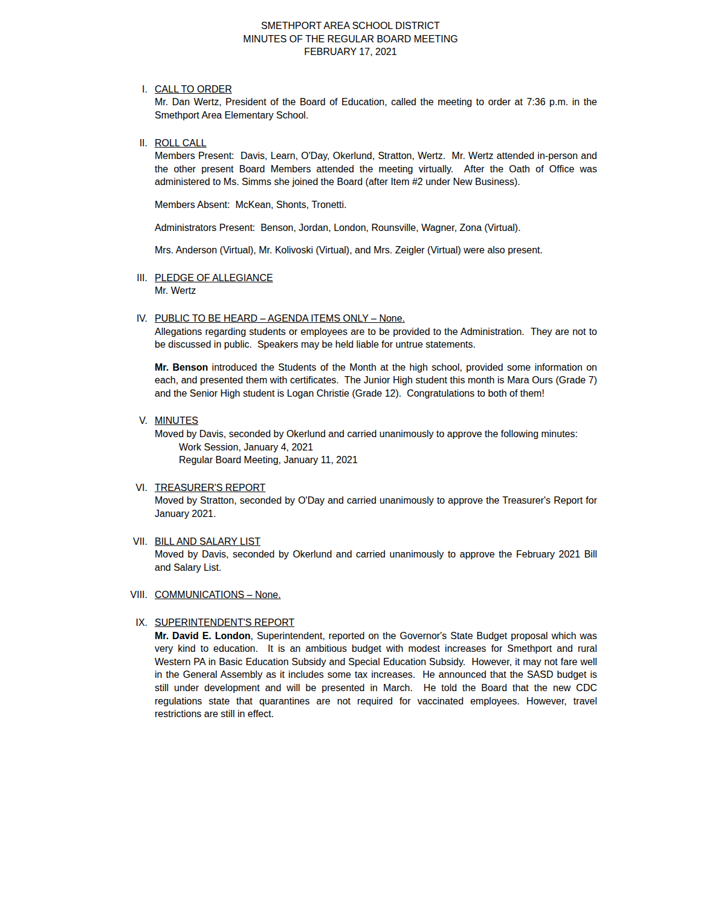SMETHPORT AREA SCHOOL DISTRICT
MINUTES OF THE REGULAR BOARD MEETING
FEBRUARY 17, 2021
I.
CALL TO ORDER
Mr. Dan Wertz, President of the Board of Education, called the meeting to order at 7:36 p.m. in the Smethport Area Elementary School.
II.
ROLL CALL
Members Present: Davis, Learn, O'Day, Okerlund, Stratton, Wertz. Mr. Wertz attended in-person and the other present Board Members attended the meeting virtually. After the Oath of Office was administered to Ms. Simms she joined the Board (after Item #2 under New Business).
Members Absent: McKean, Shonts, Tronetti.
Administrators Present: Benson, Jordan, London, Rounsville, Wagner, Zona (Virtual).
Mrs. Anderson (Virtual), Mr. Kolivoski (Virtual), and Mrs. Zeigler (Virtual) were also present.
III.
PLEDGE OF ALLEGIANCE
Mr. Wertz
IV.
PUBLIC TO BE HEARD – AGENDA ITEMS ONLY – None.
Allegations regarding students or employees are to be provided to the Administration. They are not to be discussed in public. Speakers may be held liable for untrue statements.
Mr. Benson introduced the Students of the Month at the high school, provided some information on each, and presented them with certificates. The Junior High student this month is Mara Ours (Grade 7) and the Senior High student is Logan Christie (Grade 12). Congratulations to both of them!
V.
MINUTES
Moved by Davis, seconded by Okerlund and carried unanimously to approve the following minutes:
Work Session, January 4, 2021
Regular Board Meeting, January 11, 2021
VI.
TREASURER'S REPORT
Moved by Stratton, seconded by O'Day and carried unanimously to approve the Treasurer's Report for January 2021.
VII.
BILL AND SALARY LIST
Moved by Davis, seconded by Okerlund and carried unanimously to approve the February 2021 Bill and Salary List.
VIII.
COMMUNICATIONS – None.
IX.
SUPERINTENDENT'S REPORT
Mr. David E. London, Superintendent, reported on the Governor's State Budget proposal which was very kind to education. It is an ambitious budget with modest increases for Smethport and rural Western PA in Basic Education Subsidy and Special Education Subsidy. However, it may not fare well in the General Assembly as it includes some tax increases. He announced that the SASD budget is still under development and will be presented in March. He told the Board that the new CDC regulations state that quarantines are not required for vaccinated employees. However, travel restrictions are still in effect.